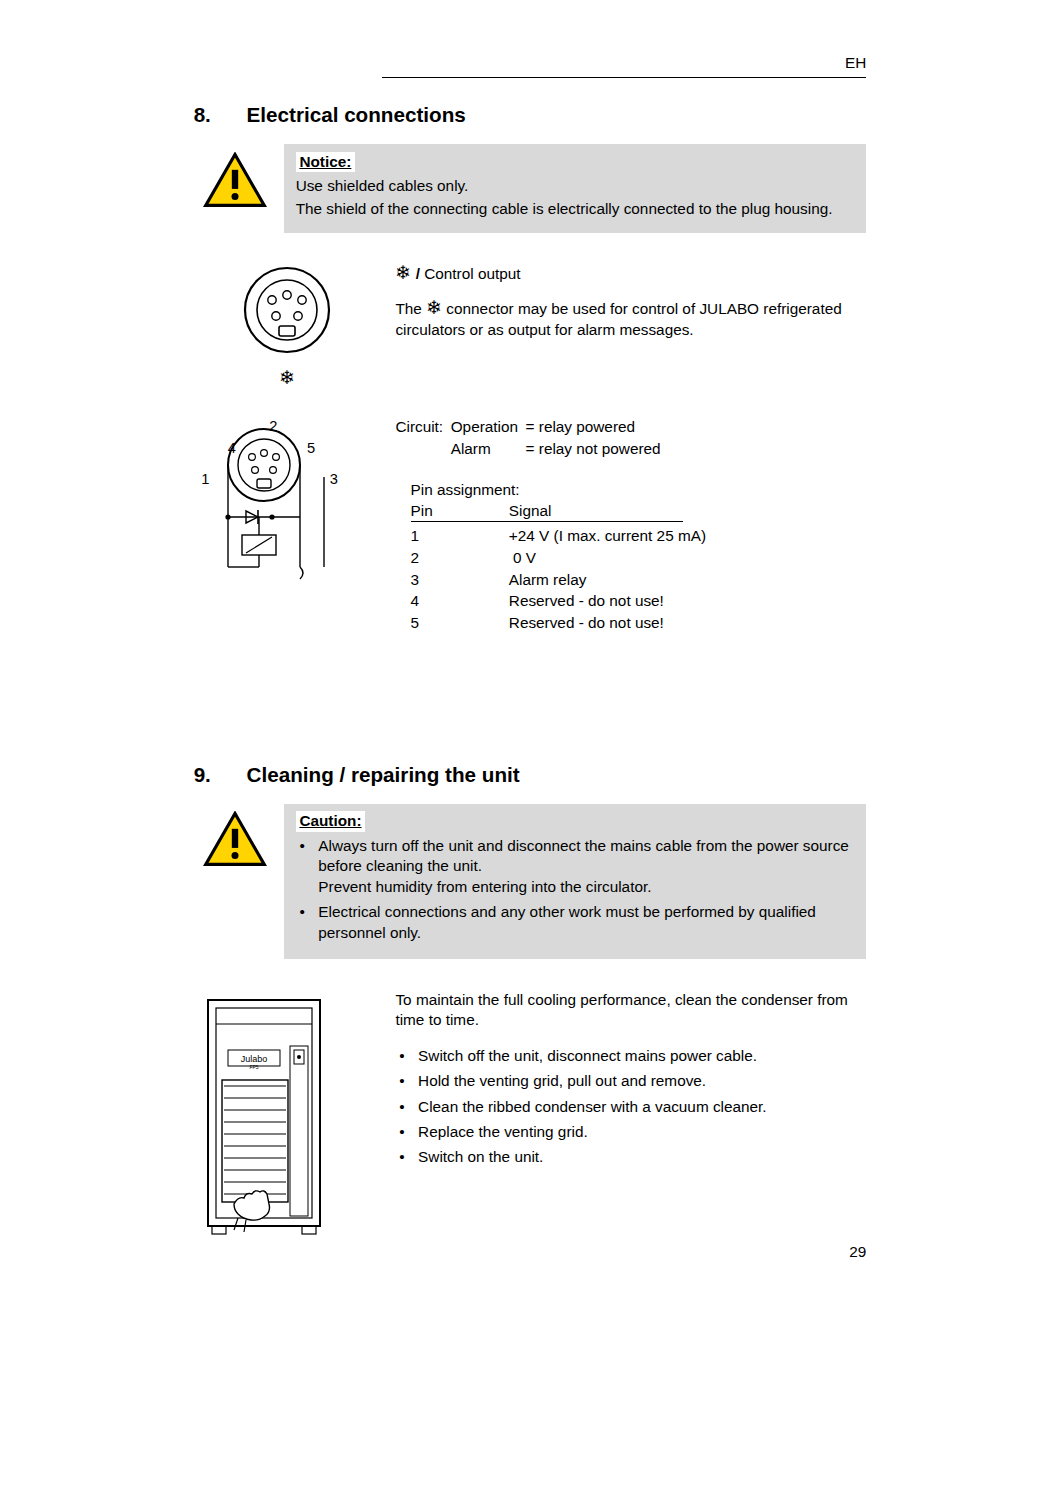EH
8. Electrical connections
Notice:
Use shielded cables only.
The shield of the connecting cable is electrically connected to the plug housing.
❄
❄ / Control output
The ❄ connector may be used for control of JULABO refrigerated circulators or as output for alarm messages.
2 4 5 1 3
| Circuit: | Operation | = relay powered |
| | Alarm | = relay not powered |
Pin assignment:
Pin Signal
| 1 | +24 V (I max. current 25 mA) |
| 2 | 0 V |
| 3 | Alarm relay |
| 4 | Reserved - do not use! |
| 5 | Reserved - do not use! |
9. Cleaning / repairing the unit
Caution:
Always turn off the unit and disconnect the mains cable from the power source before cleaning the unit.
Prevent humidity from entering into the circulator.
Electrical connections and any other work must be performed by qualified personnel only.
Julabo FP5
To maintain the full cooling performance, clean the condenser from time to time.
Switch off the unit, disconnect mains power cable.
Hold the venting grid, pull out and remove.
Clean the ribbed condenser with a vacuum cleaner.
Replace the venting grid.
Switch on the unit.
29